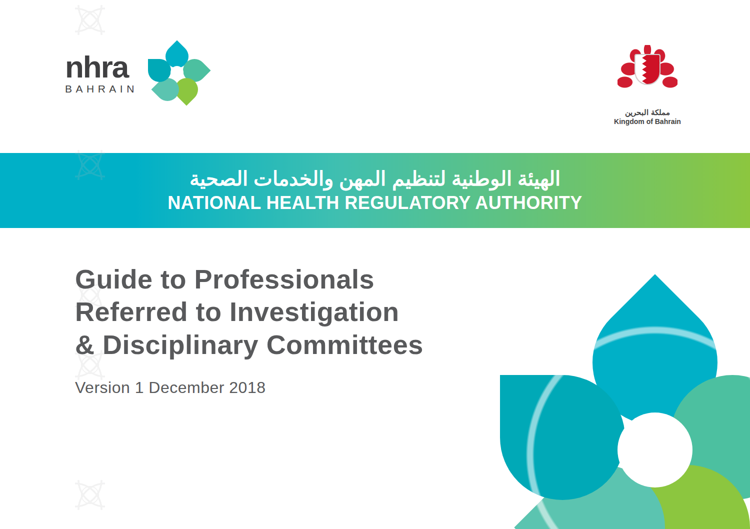nhra
BAHRAIN
مملكة البحرين
Kingdom of Bahrain
الهيئة الوطنية لتنظيم المهن والخدمات الصحية
NATIONAL HEALTH REGULATORY AUTHORITY
Guide to Professionals
Referred to Investigation
& Disciplinary Committees
Version 1 December 2018